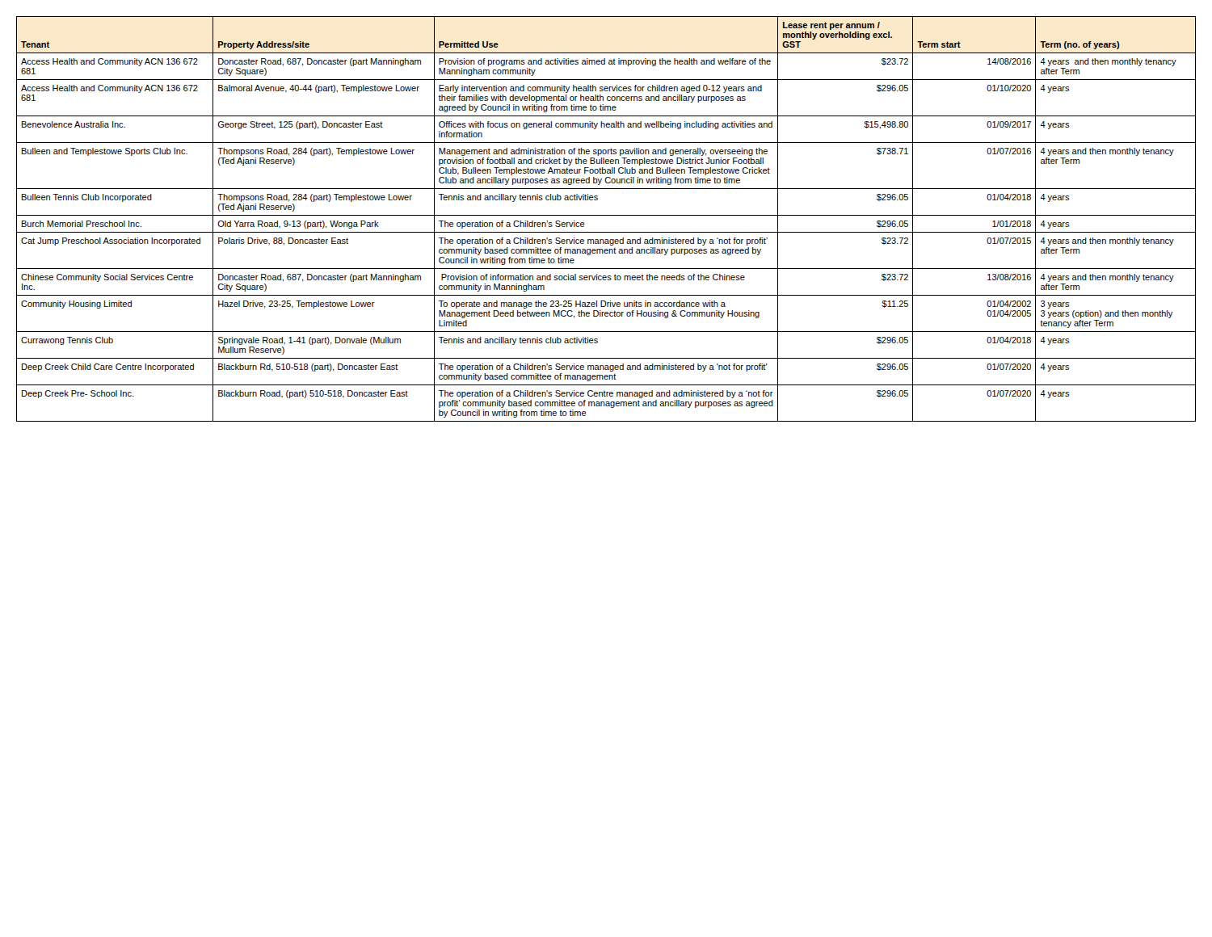| Tenant | Property Address/site | Permitted Use | Lease rent per annum / monthly overholding excl. GST | Term start | Term (no. of years) |
| --- | --- | --- | --- | --- | --- |
| Access Health and Community ACN 136 672 681 | Doncaster Road, 687, Doncaster (part Manningham City Square) | Provision of programs and activities aimed at improving the health and welfare of the Manningham community | $23.72 | 14/08/2016 | 4 years and then monthly tenancy after Term |
| Access Health and Community ACN 136 672 681 | Balmoral Avenue, 40-44 (part), Templestowe Lower | Early intervention and community health services for children aged 0-12 years and their families with developmental or health concerns and ancillary purposes as agreed by Council in writing from time to time | $296.05 | 01/10/2020 | 4 years |
| Benevolence Australia Inc. | George Street, 125 (part), Doncaster East | Offices with focus on general community health and wellbeing including activities and information | $15,498.80 | 01/09/2017 | 4 years |
| Bulleen and Templestowe Sports Club Inc. | Thompsons Road, 284 (part), Templestowe Lower (Ted Ajani Reserve) | Management and administration of the sports pavilion and generally, overseeing the provision of football and cricket by the Bulleen Templestowe District Junior Football Club, Bulleen Templestowe Amateur Football Club and Bulleen Templestowe Cricket Club and ancillary purposes as agreed by Council in writing from time to time | $738.71 | 01/07/2016 | 4 years and then monthly tenancy after Term |
| Bulleen Tennis Club Incorporated | Thompsons Road, 284 (part) Templestowe Lower (Ted Ajani Reserve) | Tennis and ancillary tennis club activities | $296.05 | 01/04/2018 | 4 years |
| Burch Memorial Preschool Inc. | Old Yarra Road, 9-13 (part), Wonga Park | The operation of a Children’s Service | $296.05 | 1/01/2018 | 4 years |
| Cat Jump Preschool Association Incorporated | Polaris Drive, 88, Doncaster East | The operation of a Children's Service managed and administered by a ‘not for profit’ community based committee of management and ancillary purposes as agreed by Council in writing from time to time | $23.72 | 01/07/2015 | 4 years and then monthly tenancy after Term |
| Chinese Community Social Services Centre Inc. | Doncaster Road, 687, Doncaster (part Manningham City Square) | Provision of information and social services to meet the needs of the Chinese community in Manningham | $23.72 | 13/08/2016 | 4 years and then monthly tenancy after Term |
| Community Housing Limited | Hazel Drive, 23-25, Templestowe Lower | To operate and manage the 23-25 Hazel Drive units in accordance with a Management Deed between MCC, the Director of Housing & Community Housing Limited | $11.25 | 01/04/2002 01/04/2005 | 3 years 3 years (option) and then monthly tenancy after Term |
| Currawong Tennis Club | Springvale Road, 1-41 (part), Donvale (Mullum Mullum Reserve) | Tennis and ancillary tennis club activities | $296.05 | 01/04/2018 | 4 years |
| Deep Creek Child Care Centre Incorporated | Blackburn Rd, 510-518 (part), Doncaster East | The operation of a Children's Service managed and administered by a 'not for profit' community based committee of management | $296.05 | 01/07/2020 | 4 years |
| Deep Creek Pre- School Inc. | Blackburn Road, (part) 510-518, Doncaster East | The operation of a Children's Service Centre managed and administered by a ‘not for profit’ community based committee of management and ancillary purposes as agreed by Council in writing from time to time | $296.05 | 01/07/2020 | 4 years |